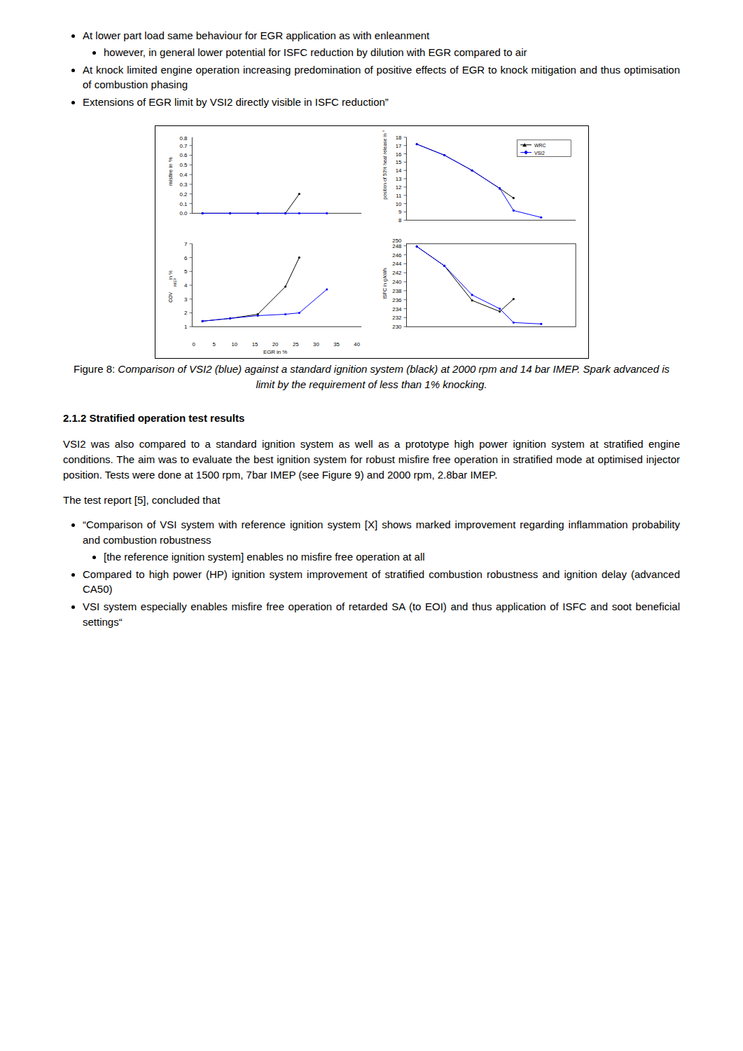At lower part load same behaviour for EGR application as with enleanment
however, in general lower potential for ISFC reduction by dilution with EGR compared to air
At knock limited engine operation increasing predomination of positive effects of EGR to knock mitigation and thus optimisation of combustion phasing
Extensions of EGR limit by VSI2 directly visible in ISFC reduction”
0.0 0.1 0.2 0.3 0.4 0.5 0.6 0.7 0.8 misfire in %
8 9 10 11 12 13 14 15 16 17 18 position of 50% heat release in °CA WRC VSI2
1 2 3 4 5 6 7 COV IMEP in %
230 232 234 236 238 240 242 244 246 248 250 ISFC in g/kWh
0 5 10 15 20 25 30 35 40 EGR in %
Figure 8: Comparison of VSI2 (blue) against a standard ignition system (black) at 2000 rpm and 14 bar IMEP. Spark advanced is limit by the requirement of less than 1% knocking.
2.1.2 Stratified operation test results
VSI2 was also compared to a standard ignition system as well as a prototype high power ignition system at stratified engine conditions. The aim was to evaluate the best ignition system for robust misfire free operation in stratified mode at optimised injector position. Tests were done at 1500 rpm, 7bar IMEP (see Figure 9) and 2000 rpm, 2.8bar IMEP.
The test report [5], concluded that
“Comparison of VSI system with reference ignition system [X] shows marked improvement regarding inflammation probability and combustion robustness
[the reference ignition system] enables no misfire free operation at all
Compared to high power (HP) ignition system improvement of stratified combustion robustness and ignition delay (advanced CA50)
VSI system especially enables misfire free operation of retarded SA (to EOI) and thus application of ISFC and soot beneficial settings“